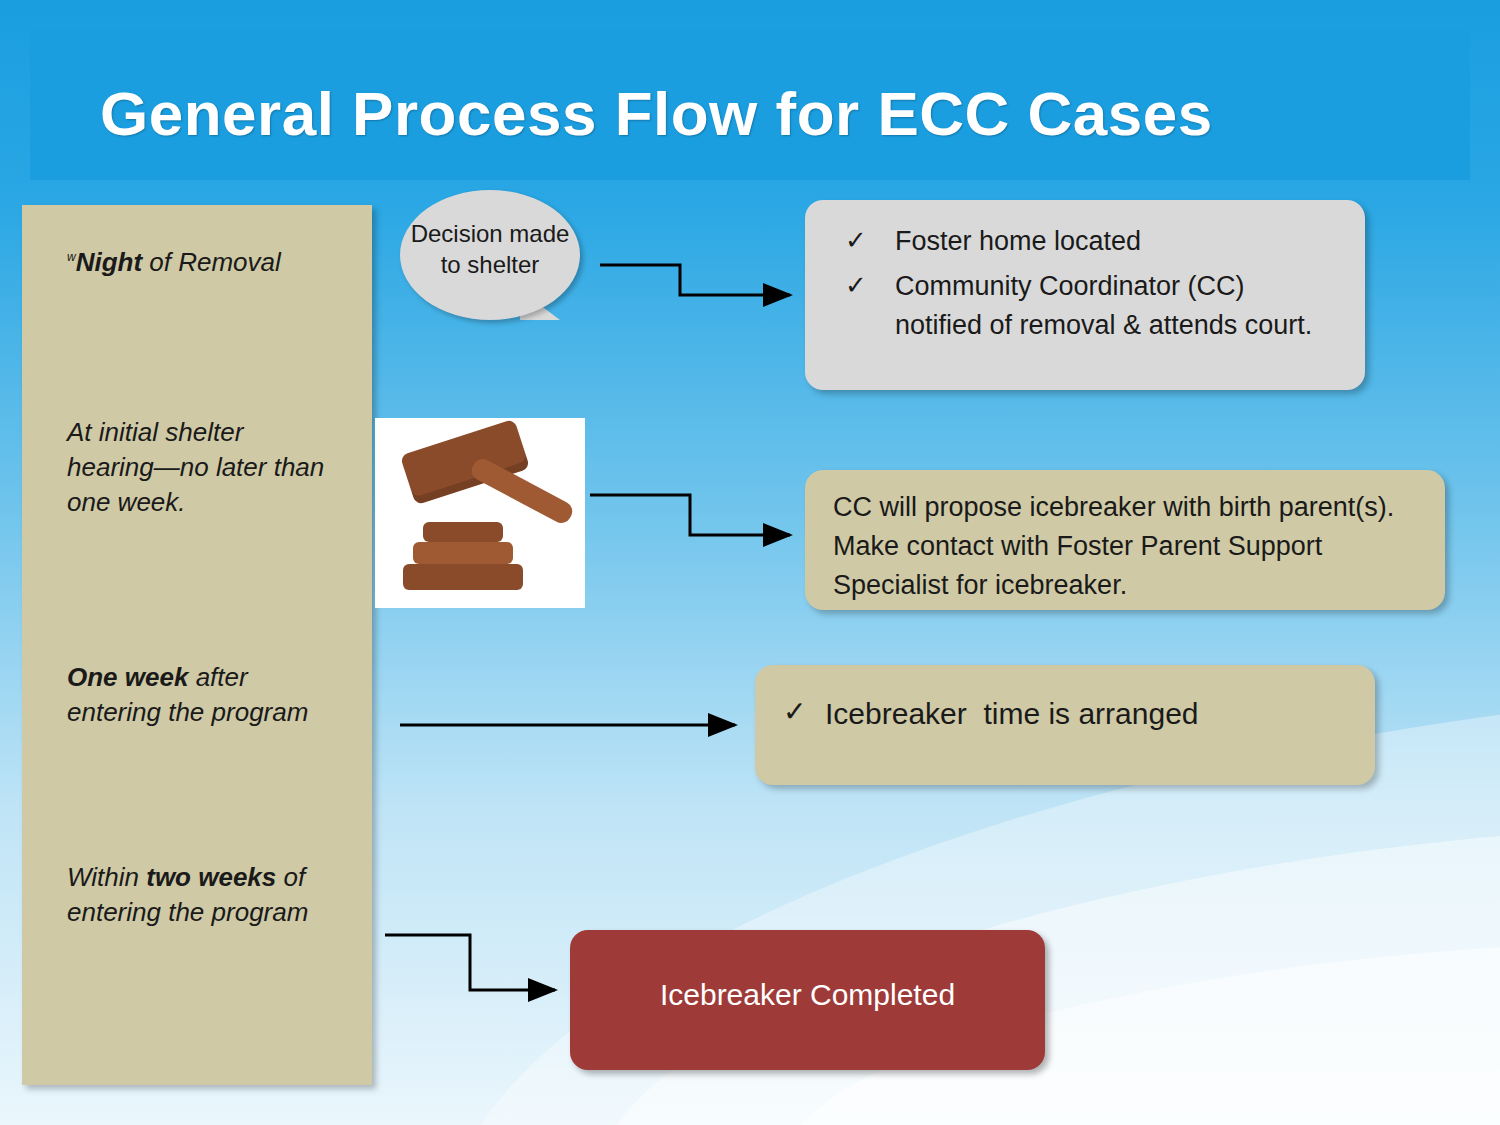General Process Flow for ECC Cases
wNight of Removal
At initial shelter hearing—no later than one week.
One week after entering the program
Within two weeks of entering the program
Decision made to shelter
Foster home located
Community Coordinator (CC) notified of removal & attends court.
CC will propose icebreaker with birth parent(s). Make contact with Foster Parent Support Specialist for icebreaker.
Icebreaker time is arranged
Icebreaker Completed